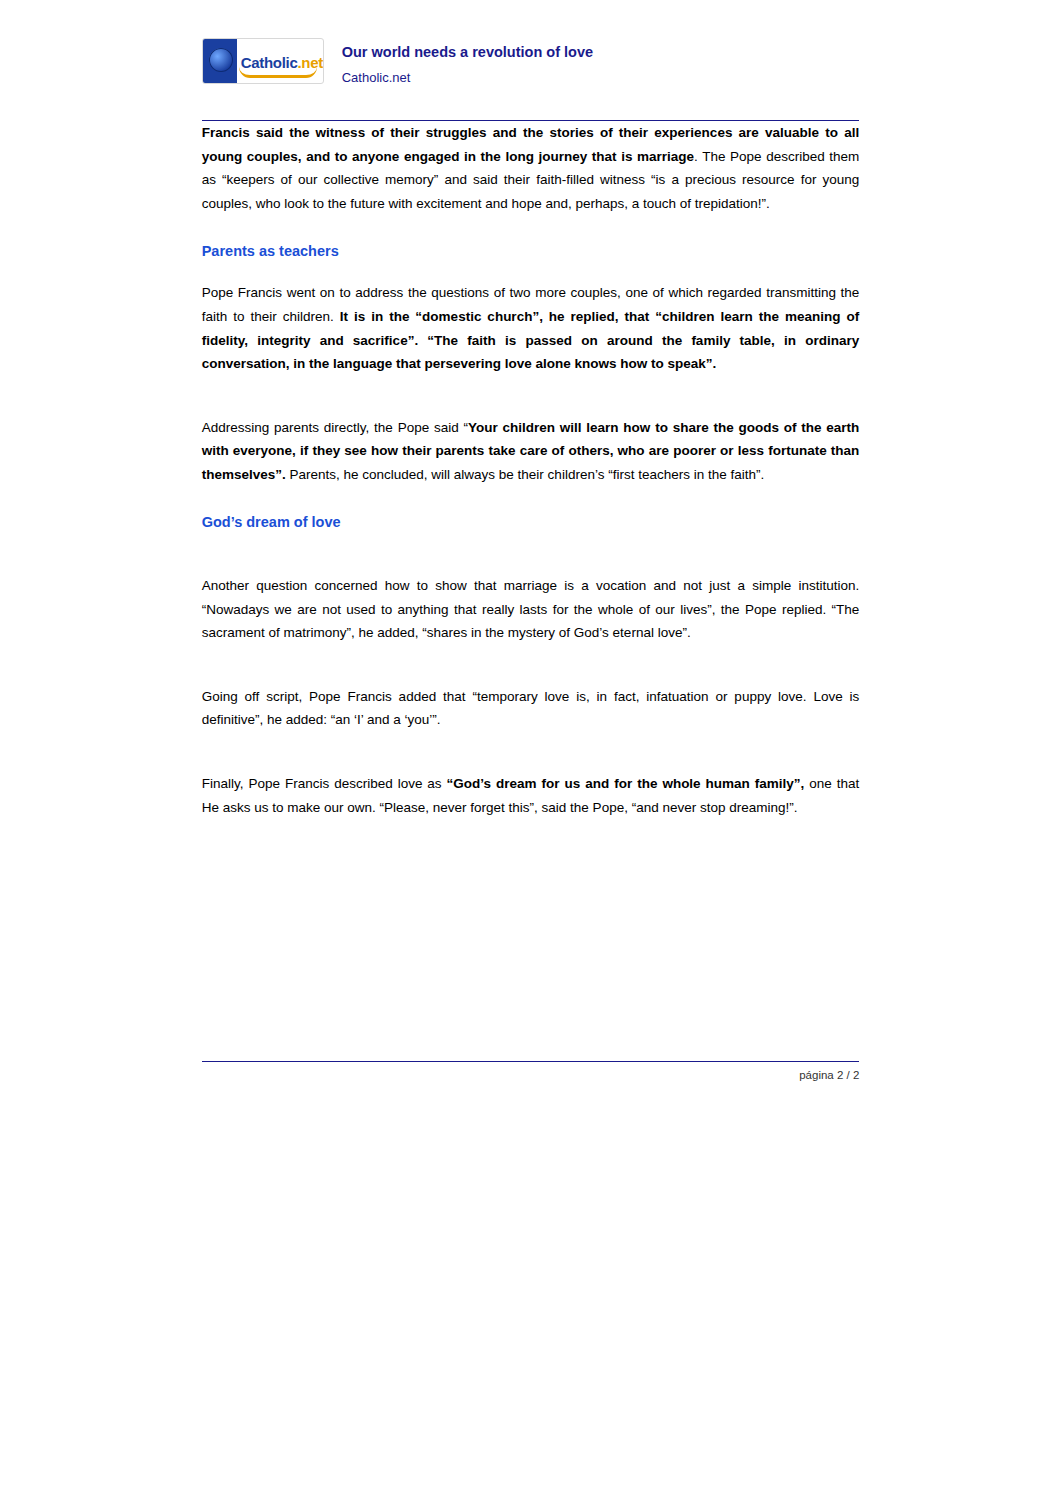Catholic.net
Our world needs a revolution of love
Catholic.net
Francis said the witness of their struggles and the stories of their experiences are valuable to all young couples, and to anyone engaged in the long journey that is marriage. The Pope described them as “keepers of our collective memory” and said their faith-filled witness “is a precious resource for young couples, who look to the future with excitement and hope and, perhaps, a touch of trepidation!”.
Parents as teachers
Pope Francis went on to address the questions of two more couples, one of which regarded transmitting the faith to their children. It is in the “domestic church”, he replied, that “children learn the meaning of fidelity, integrity and sacrifice”. “The faith is passed on around the family table, in ordinary conversation, in the language that persevering love alone knows how to speak”.
Addressing parents directly, the Pope said “Your children will learn how to share the goods of the earth with everyone, if they see how their parents take care of others, who are poorer or less fortunate than themselves”. Parents, he concluded, will always be their children’s “first teachers in the faith”.
God’s dream of love
Another question concerned how to show that marriage is a vocation and not just a simple institution. “Nowadays we are not used to anything that really lasts for the whole of our lives”, the Pope replied. “The sacrament of matrimony”, he added, “shares in the mystery of God’s eternal love”.
Going off script, Pope Francis added that “temporary love is, in fact, infatuation or puppy love. Love is definitive”, he added: “an ‘I’ and a ‘you’”.
Finally, Pope Francis described love as “God’s dream for us and for the whole human family”, one that He asks us to make our own. “Please, never forget this”, said the Pope, “and never stop dreaming!”.
página 2 / 2